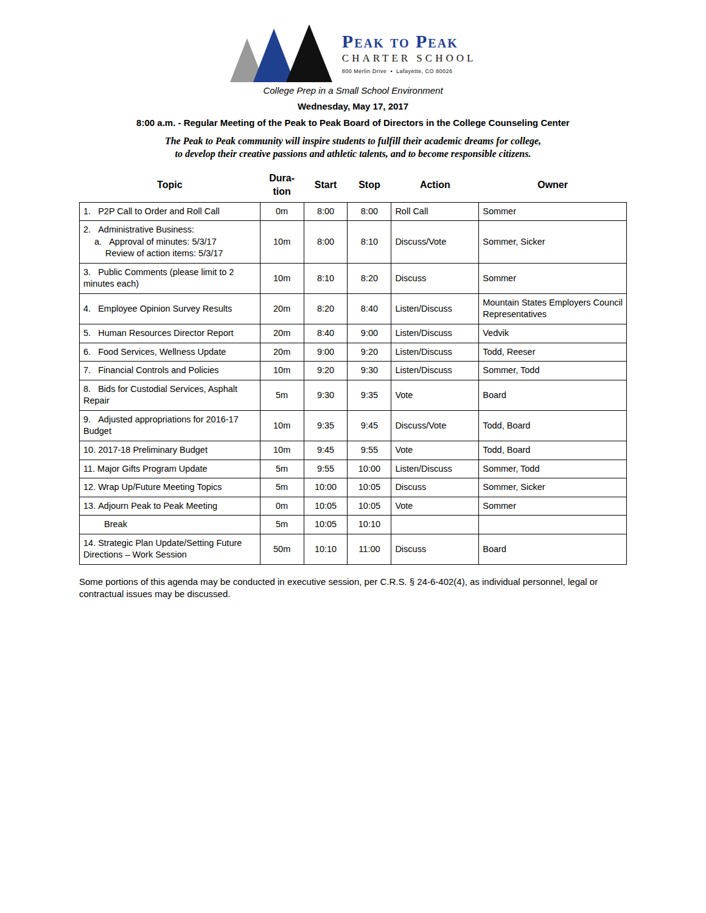PEAK TO PEAK
CHARTER SCHOOL
800 Merlin Drive ▪ Lafayette, CO 80026
College Prep in a Small School Environment
Wednesday, May 17, 2017
8:00 a.m. - Regular Meeting of the Peak to Peak Board of Directors in the College Counseling Center
The Peak to Peak community will inspire students to fulfill their academic dreams for college,
to develop their creative passions and athletic talents, and to become responsible citizens.
| Topic | Dura- tion | Start | Stop | Action | Owner |
| --- | --- | --- | --- | --- | --- |
| 1. P2P Call to Order and Roll Call | 0m | 8:00 | 8:00 | Roll Call | Sommer |
| 2. Administrative Business: a. Approval of minutes: 5/3/17 Review of action items: 5/3/17 | 10m | 8:00 | 8:10 | Discuss/Vote | Sommer, Sicker |
| 3. Public Comments (please limit to 2 minutes each) | 10m | 8:10 | 8:20 | Discuss | Sommer |
| 4. Employee Opinion Survey Results | 20m | 8:20 | 8:40 | Listen/Discuss | Mountain States Employers Council Representatives |
| 5. Human Resources Director Report | 20m | 8:40 | 9:00 | Listen/Discuss | Vedvik |
| 6. Food Services, Wellness Update | 20m | 9:00 | 9:20 | Listen/Discuss | Todd, Reeser |
| 7. Financial Controls and Policies | 10m | 9:20 | 9:30 | Listen/Discuss | Sommer, Todd |
| 8. Bids for Custodial Services, Asphalt Repair | 5m | 9:30 | 9:35 | Vote | Board |
| 9. Adjusted appropriations for 2016-17 Budget | 10m | 9:35 | 9:45 | Discuss/Vote | Todd, Board |
| 10. 2017-18 Preliminary Budget | 10m | 9:45 | 9:55 | Vote | Todd, Board |
| 11. Major Gifts Program Update | 5m | 9:55 | 10:00 | Listen/Discuss | Sommer, Todd |
| 12. Wrap Up/Future Meeting Topics | 5m | 10:00 | 10:05 | Discuss | Sommer, Sicker |
| 13. Adjourn Peak to Peak Meeting | 0m | 10:05 | 10:05 | Vote | Sommer |
| Break | 5m | 10:05 | 10:10 | | |
| 14. Strategic Plan Update/Setting Future Directions – Work Session | 50m | 10:10 | 11:00 | Discuss | Board |
Some portions of this agenda may be conducted in executive session, per C.R.S. § 24-6-402(4), as individual personnel, legal or contractual issues may be discussed.